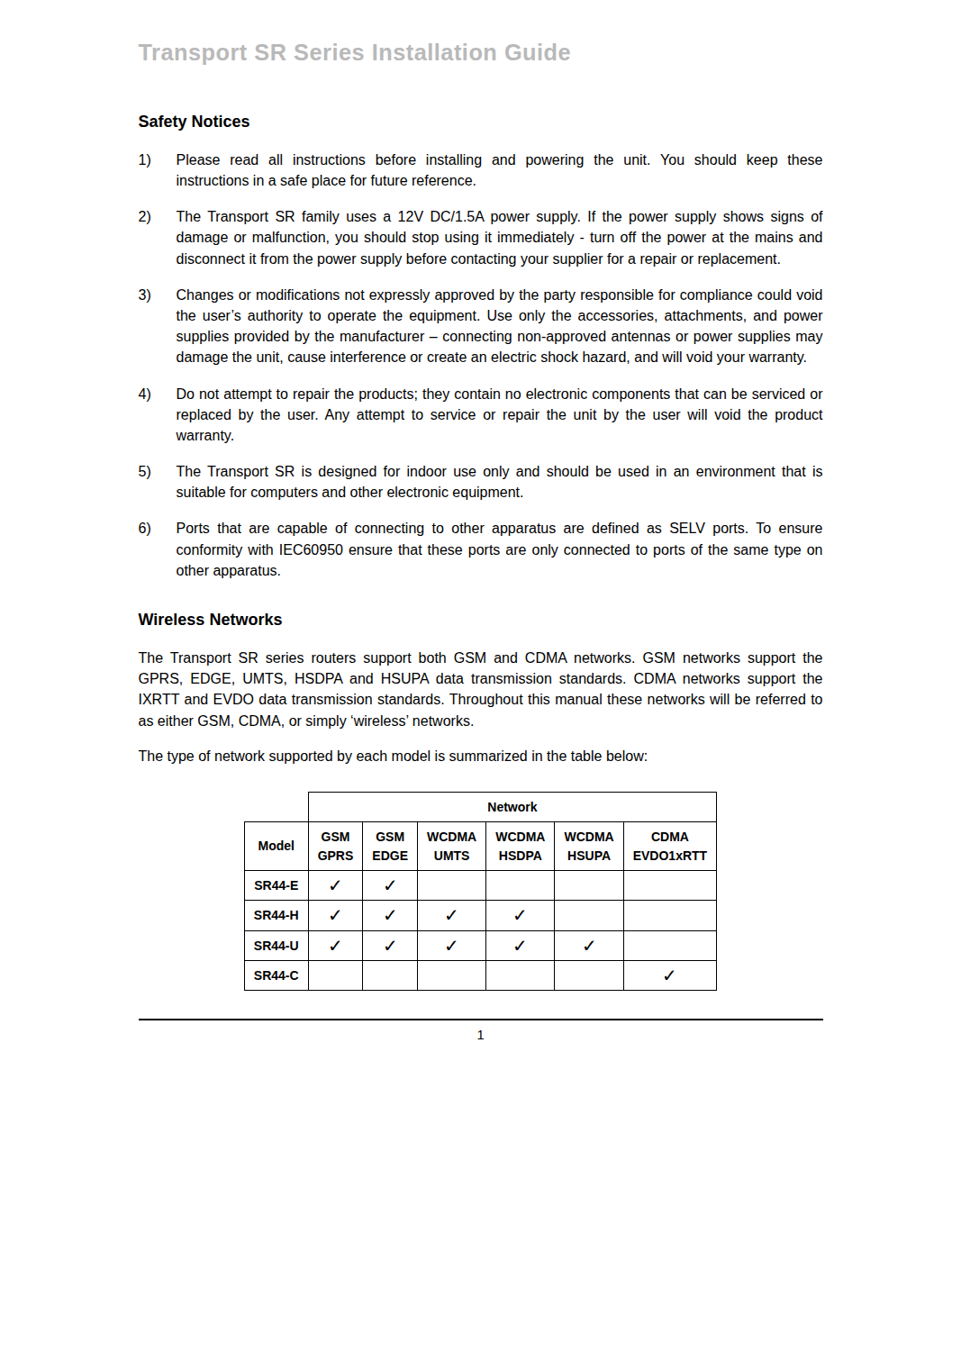Transport SR Series Installation Guide
Safety Notices
Please read all instructions before installing and powering the unit. You should keep these instructions in a safe place for future reference.
The Transport SR family uses a 12V DC/1.5A power supply. If the power supply shows signs of damage or malfunction, you should stop using it immediately - turn off the power at the mains and disconnect it from the power supply before contacting your supplier for a repair or replacement.
Changes or modifications not expressly approved by the party responsible for compliance could void the user’s authority to operate the equipment. Use only the accessories, attachments, and power supplies provided by the manufacturer – connecting non-approved antennas or power supplies may damage the unit, cause interference or create an electric shock hazard, and will void your warranty.
Do not attempt to repair the products; they contain no electronic components that can be serviced or replaced by the user. Any attempt to service or repair the unit by the user will void the product warranty.
The Transport SR is designed for indoor use only and should be used in an environment that is suitable for computers and other electronic equipment.
Ports that are capable of connecting to other apparatus are defined as SELV ports. To ensure conformity with IEC60950 ensure that these ports are only connected to ports of the same type on other apparatus.
Wireless Networks
The Transport SR series routers support both GSM and CDMA networks. GSM networks support the GPRS, EDGE, UMTS, HSDPA and HSUPA data transmission standards. CDMA networks support the IXRTT and EVDO data transmission standards. Throughout this manual these networks will be referred to as either GSM, CDMA, or simply ‘wireless’ networks.
The type of network supported by each model is summarized in the table below:
| | Network |
| Model | GSM GPRS | GSM EDGE | WCDMA UMTS | WCDMA HSDPA | WCDMA HSUPA | CDMA EVDO1xRTT |
| SR44-E | ✓ | ✓ | | | | |
| SR44-H | ✓ | ✓ | ✓ | ✓ | | |
| SR44-U | ✓ | ✓ | ✓ | ✓ | ✓ | |
| SR44-C | | | | | | ✓ |
1